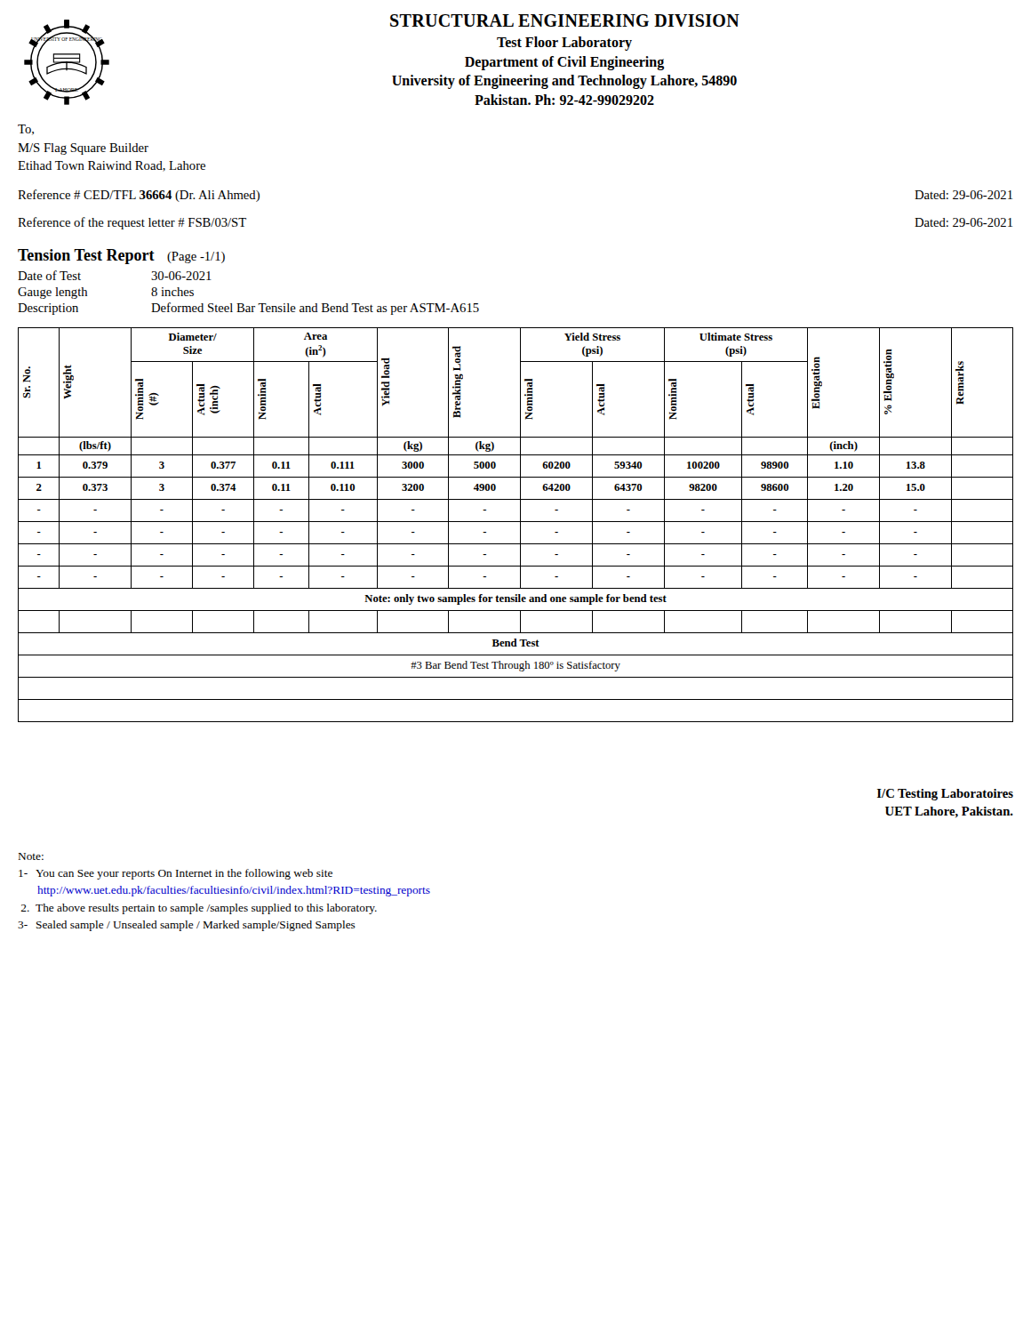LAHORE UNIVERSITY OF ENGINEERING
STRUCTURAL ENGINEERING DIVISION
Test Floor Laboratory
Department of Civil Engineering
University of Engineering and Technology Lahore, 54890
Pakistan. Ph: 92-42-99029202
To,
M/S Flag Square Builder
Etihad Town Raiwind Road, Lahore
Reference # CED/TFL 36664 (Dr. Ali Ahmed)
Dated: 29-06-2021
Reference of the request letter # FSB/03/ST
Dated: 29-06-2021
Tension Test Report (Page -1/1)
| Date of Test | 30-06-2021 |
| Gauge length | 8 inches |
| Description | Deformed Steel Bar Tensile and Bend Test as per ASTM-A615 |
| Sr. No. | Weight | Diameter/ Size | Area (in 2 ) | Yield load | Breaking Load | Yield Stress (psi) | Ultimate Stress (psi) | Elongation | % Elongation | Remarks |
| --- | --- | --- | --- | --- | --- | --- | --- | --- | --- | --- |
| Nominal (#) | Actual (inch) | Nominal | Actual | Nominal | Actual | Nominal | Actual |
| | (lbs/ft) | | | | | (kg) | (kg) | | | | | (inch) | | |
| 1 | 0.379 | 3 | 0.377 | 0.11 | 0.111 | 3000 | 5000 | 60200 | 59340 | 100200 | 98900 | 1.10 | 13.8 | |
| 2 | 0.373 | 3 | 0.374 | 0.11 | 0.110 | 3200 | 4900 | 64200 | 64370 | 98200 | 98600 | 1.20 | 15.0 | |
| - | - | - | - | - | - | - | - | - | - | - | - | - | - | |
| - | - | - | - | - | - | - | - | - | - | - | - | - | - | |
| - | - | - | - | - | - | - | - | - | - | - | - | - | - | |
| - | - | - | - | - | - | - | - | - | - | - | - | - | - | |
| Note: only two samples for tensile and one sample for bend test |
| Bend Test |
| #3 Bar Bend Test Through 180º is Satisfactory |
I/C Testing Laboratoires
UET Lahore, Pakistan.
Note:
1-You can See your reports On Internet in the following web site
http://www.uet.edu.pk/faculties/facultiesinfo/civil/index.html?RID=testing_reports
2. The above results pertain to sample /samples supplied to this laboratory.
3-Sealed sample / Unsealed sample / Marked sample/Signed Samples